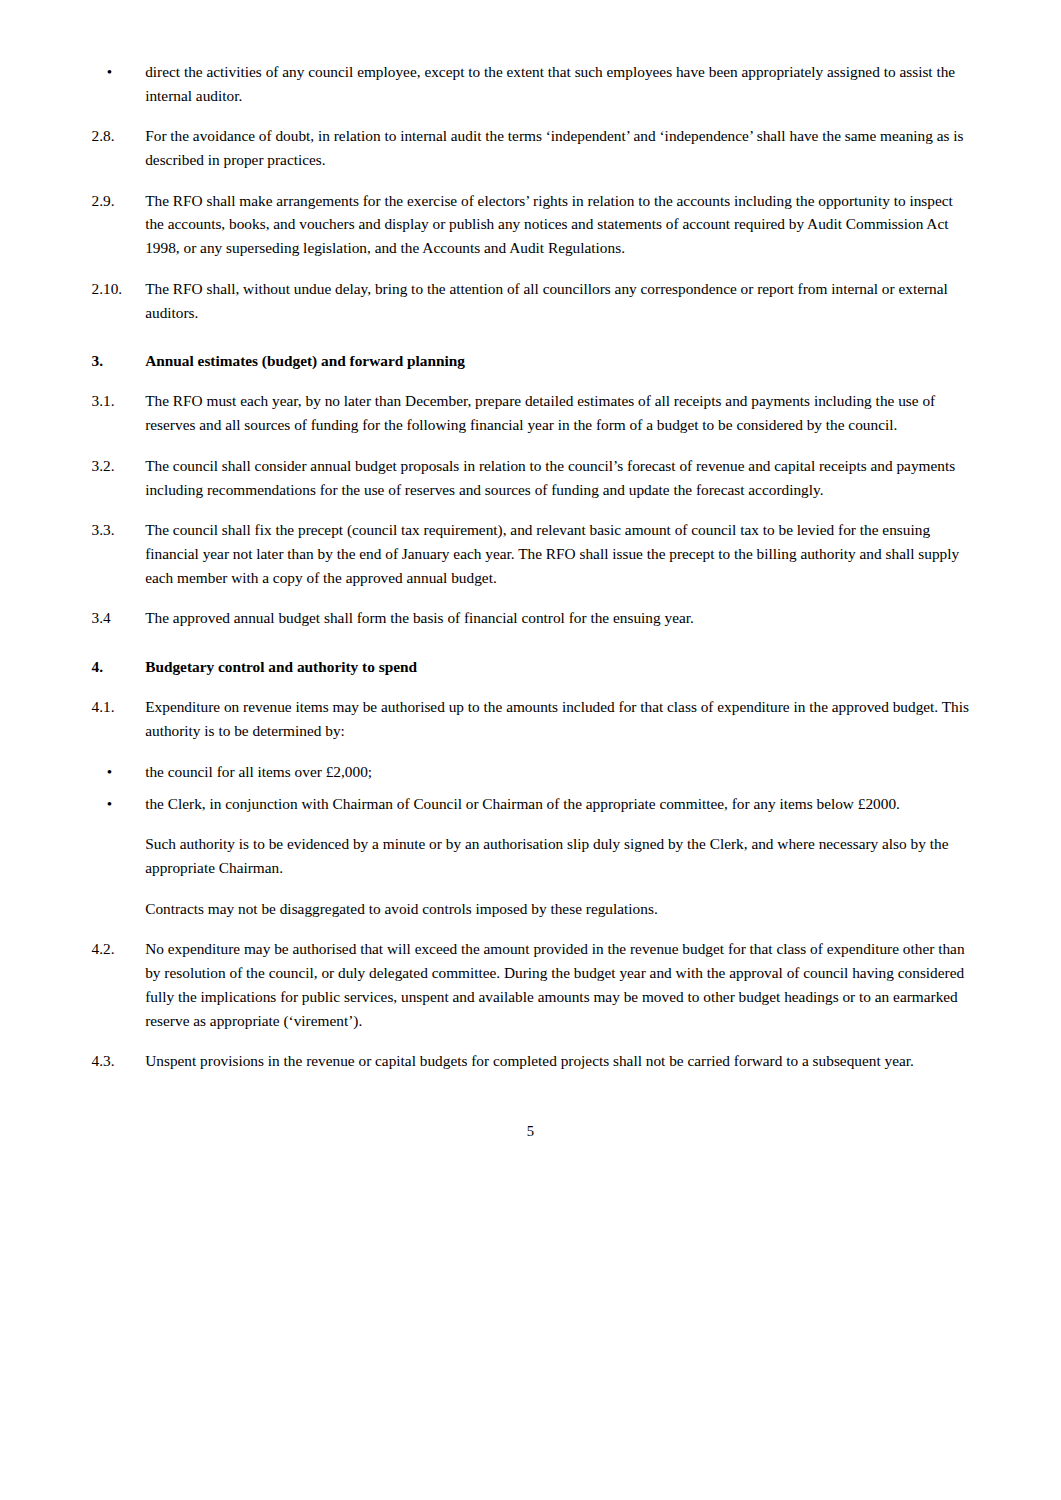direct the activities of any council employee, except to the extent that such employees have been appropriately assigned to assist the internal auditor.
2.8.
For the avoidance of doubt, in relation to internal audit the terms ‘independent’ and ‘independence’ shall have the same meaning as is described in proper practices.
2.9.
The RFO shall make arrangements for the exercise of electors’ rights in relation to the accounts including the opportunity to inspect the accounts, books, and vouchers and display or publish any notices and statements of account required by Audit Commission Act 1998, or any superseding legislation, and the Accounts and Audit Regulations.
2.10.
The RFO shall, without undue delay, bring to the attention of all councillors any correspondence or report from internal or external auditors.
3. Annual estimates (budget) and forward planning
3.1.
The RFO must each year, by no later than December, prepare detailed estimates of all receipts and payments including the use of reserves and all sources of funding for the following financial year in the form of a budget to be considered by the council.
3.2.
The council shall consider annual budget proposals in relation to the council’s forecast of revenue and capital receipts and payments including recommendations for the use of reserves and sources of funding and update the forecast accordingly.
3.3.
The council shall fix the precept (council tax requirement), and relevant basic amount of council tax to be levied for the ensuing financial year not later than by the end of January each year. The RFO shall issue the precept to the billing authority and shall supply each member with a copy of the approved annual budget.
3.4
The approved annual budget shall form the basis of financial control for the ensuing year.
4. Budgetary control and authority to spend
4.1.
Expenditure on revenue items may be authorised up to the amounts included for that class of expenditure in the approved budget. This authority is to be determined by:
the council for all items over £2,000;
the Clerk, in conjunction with Chairman of Council or Chairman of the appropriate committee, for any items below £2000.
Such authority is to be evidenced by a minute or by an authorisation slip duly signed by the Clerk, and where necessary also by the appropriate Chairman.
Contracts may not be disaggregated to avoid controls imposed by these regulations.
4.2.
No expenditure may be authorised that will exceed the amount provided in the revenue budget for that class of expenditure other than by resolution of the council, or duly delegated committee. During the budget year and with the approval of council having considered fully the implications for public services, unspent and available amounts may be moved to other budget headings or to an earmarked reserve as appropriate (‘virement’).
4.3.
Unspent provisions in the revenue or capital budgets for completed projects shall not be carried forward to a subsequent year.
5